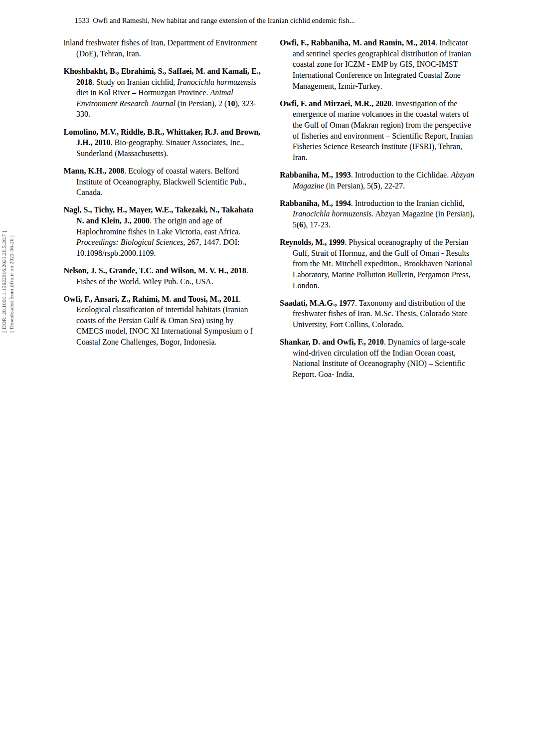[ DOR: 20.1001.1.15622916.2021.20.5.20.7 ] [ Downloaded from jifro.ir on 2022-06-26 ]
1533 Owfi and Rameshi, New habitat and range extension of the Iranian cichlid endemic fish...
inland freshwater fishes of Iran, Department of Environment (DoE), Tehran, Iran.
Khoshbakht, B., Ebrahimi, S., Saffaei, M. and Kamali, E., 2018. Study on Iranian cichlid, Iranocichla hormuzensis diet in Kol River – Hormuzgan Province. Animal Environment Research Journal (in Persian), 2 (10), 323-330.
Lomolino, M.V., Riddle, B.R., Whittaker, R.J. and Brown, J.H., 2010. Bio-geography. Sinauer Associates, Inc., Sunderland (Massachusetts).
Mann, K.H., 2008. Ecology of coastal waters. Belford Institute of Oceanography, Blackwell Scientific Pub., Canada.
Nagl, S., Tichy, H., Mayer, W.E., Takezaki, N., Takahata N. and Klein, J., 2000. The origin and age of Haplochromine fishes in Lake Victoria, east Africa. Proceedings: Biological Sciences, 267, 1447. DOI: 10.1098/rspb.2000.1109.
Nelson, J. S., Grande, T.C. and Wilson, M. V. H., 2018. Fishes of the World. Wiley Pub. Co., USA.
Owfi, F., Ansari, Z., Rahimi, M. and Toosi, M., 2011. Ecological classification of intertidal habitats (Iranian coasts of the Persian Gulf & Oman Sea) using by CMECS model, INOC XI International Symposium o f Coastal Zone Challenges, Bogor, Indonesia.
Owfi, F., Rabbaniha, M. and Ramin, M., 2014. Indicator and sentinel species geographical distribution of Iranian coastal zone for ICZM - EMP by GIS, INOC-IMST International Conference on Integrated Coastal Zone Management, Izmir-Turkey.
Owfi, F. and Mirzaei, M.R., 2020. Investigation of the emergence of marine volcanoes in the coastal waters of the Gulf of Oman (Makran region) from the perspective of fisheries and environment – Scientific Report, Iranian Fisheries Science Research Institute (IFSRI), Tehran, Iran.
Rabbaniha, M., 1993. Introduction to the Cichlidae. Abzyan Magazine (in Persian), 5(5), 22-27.
Rabbaniha, M., 1994. Introduction to the Iranian cichlid, Iranocichla hormuzensis. Abzyan Magazine (in Persian), 5(6), 17-23.
Reynolds, M., 1999. Physical oceanography of the Persian Gulf, Strait of Hormuz, and the Gulf of Oman - Results from the Mt. Mitchell expedition., Brookhaven National Laboratory, Marine Pollution Bulletin, Pergamon Press, London.
Saadati, M.A.G., 1977. Taxonomy and distribution of the freshwater fishes of Iran. M.Sc. Thesis, Colorado State University, Fort Collins, Colorado.
Shankar, D. and Owfi, F., 2010. Dynamics of large-scale wind-driven circulation off the Indian Ocean coast, National Institute of Oceanography (NIO) – Scientific Report. Goa- India.